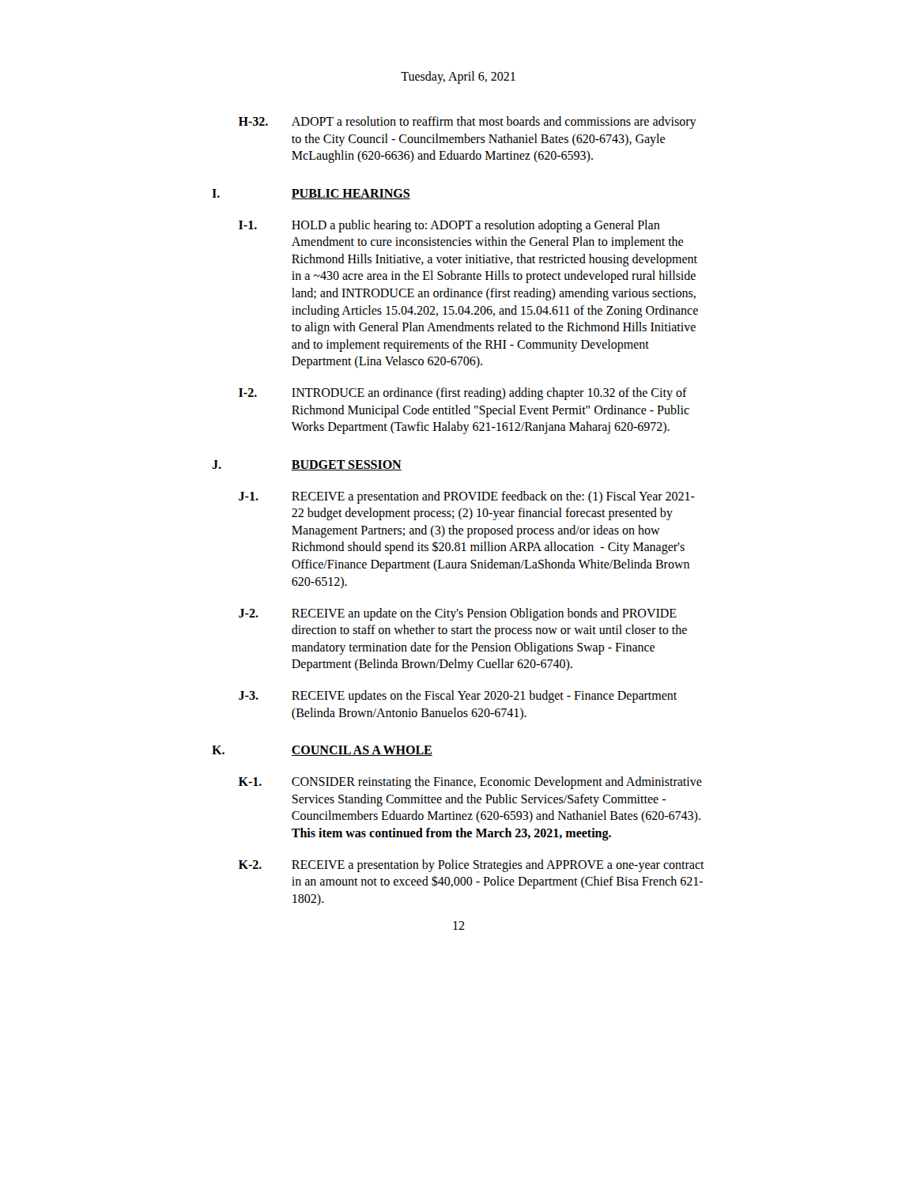Tuesday, April 6, 2021
H-32.
ADOPT a resolution to reaffirm that most boards and commissions are advisory to the City Council - Councilmembers Nathaniel Bates (620-6743), Gayle McLaughlin (620-6636) and Eduardo Martinez (620-6593).
I.
Public Hearings
I-1.
HOLD a public hearing to: ADOPT a resolution adopting a General Plan Amendment to cure inconsistencies within the General Plan to implement the Richmond Hills Initiative, a voter initiative, that restricted housing development in a ~430 acre area in the El Sobrante Hills to protect undeveloped rural hillside land; and INTRODUCE an ordinance (first reading) amending various sections, including Articles 15.04.202, 15.04.206, and 15.04.611 of the Zoning Ordinance to align with General Plan Amendments related to the Richmond Hills Initiative and to implement requirements of the RHI - Community Development Department (Lina Velasco 620-6706).
I-2.
INTRODUCE an ordinance (first reading) adding chapter 10.32 of the City of Richmond Municipal Code entitled "Special Event Permit" Ordinance - Public Works Department (Tawfic Halaby 621-1612/Ranjana Maharaj 620-6972).
J.
Budget Session
J-1.
RECEIVE a presentation and PROVIDE feedback on the: (1) Fiscal Year 2021-22 budget development process; (2) 10-year financial forecast presented by Management Partners; and (3) the proposed process and/or ideas on how Richmond should spend its $20.81 million ARPA allocation - City Manager's Office/Finance Department (Laura Snideman/LaShonda White/Belinda Brown 620-6512).
J-2.
RECEIVE an update on the City's Pension Obligation bonds and PROVIDE direction to staff on whether to start the process now or wait until closer to the mandatory termination date for the Pension Obligations Swap - Finance Department (Belinda Brown/Delmy Cuellar 620-6740).
J-3.
RECEIVE updates on the Fiscal Year 2020-21 budget - Finance Department (Belinda Brown/Antonio Banuelos 620-6741).
K.
Council as a Whole
K-1.
CONSIDER reinstating the Finance, Economic Development and Administrative Services Standing Committee and the Public Services/Safety Committee - Councilmembers Eduardo Martinez (620-6593) and Nathaniel Bates (620-6743). This item was continued from the March 23, 2021, meeting.
K-2.
RECEIVE a presentation by Police Strategies and APPROVE a one-year contract in an amount not to exceed $40,000 - Police Department (Chief Bisa French 621-1802).
12